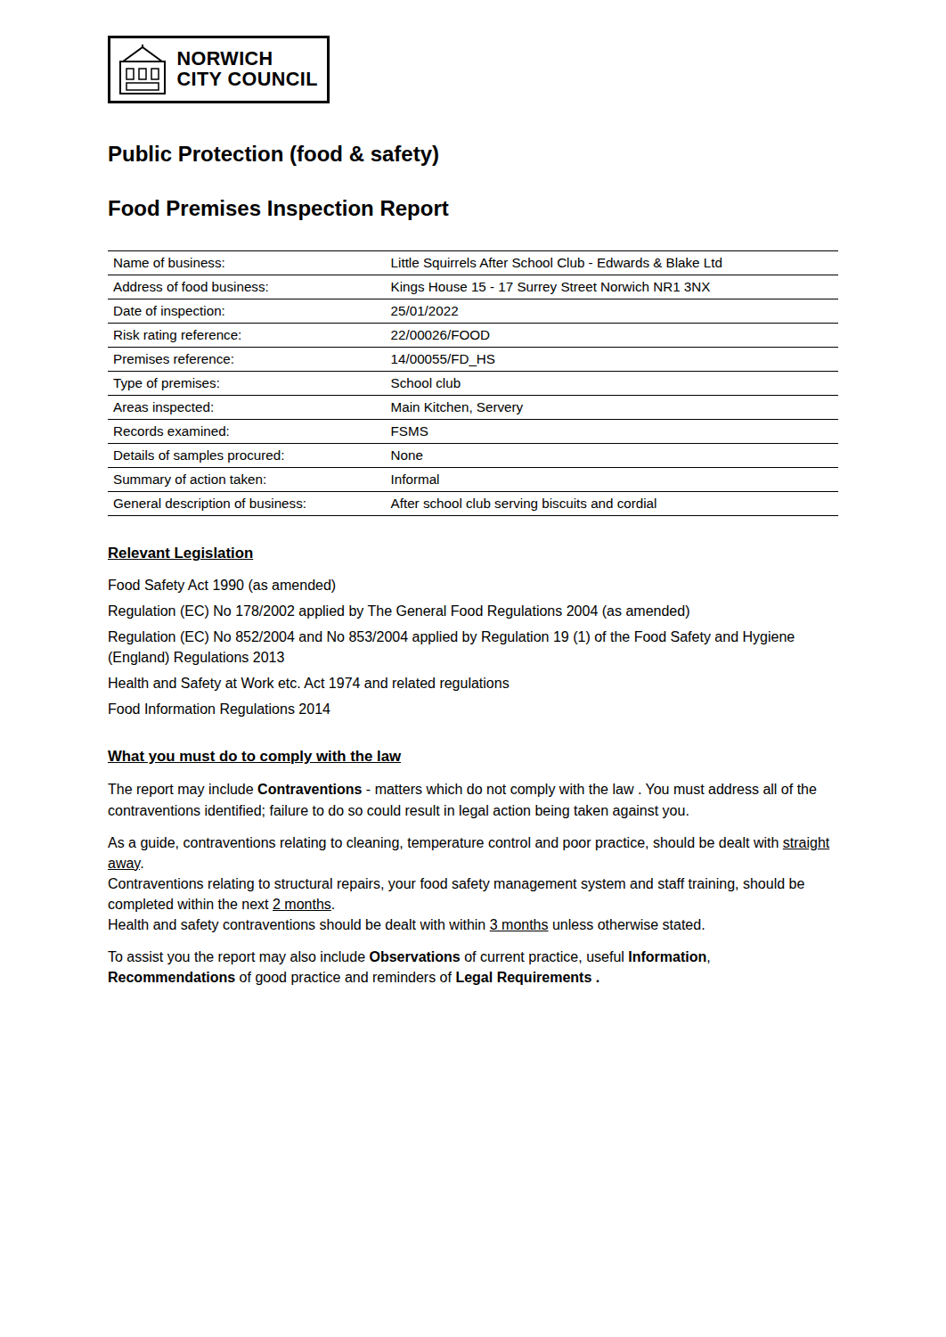NORWICH
CITY COUNCIL
Public Protection (food & safety)
Food Premises Inspection Report
| Name of business: | Little Squirrels After School Club - Edwards & Blake Ltd |
| Address of food business: | Kings House 15 - 17 Surrey Street Norwich NR1 3NX |
| Date of inspection: | 25/01/2022 |
| Risk rating reference: | 22/00026/FOOD |
| Premises reference: | 14/00055/FD_HS |
| Type of premises: | School club |
| Areas inspected: | Main Kitchen, Servery |
| Records examined: | FSMS |
| Details of samples procured: | None |
| Summary of action taken: | Informal |
| General description of business: | After school club serving biscuits and cordial |
Relevant Legislation
Food Safety Act 1990 (as amended)
Regulation (EC) No 178/2002 applied by The General Food Regulations 2004 (as amended)
Regulation (EC) No 852/2004 and No 853/2004 applied by Regulation 19 (1) of the Food Safety and Hygiene (England) Regulations 2013
Health and Safety at Work etc. Act 1974 and related regulations
Food Information Regulations 2014
What you must do to comply with the law
The report may include Contraventions - matters which do not comply with the law . You must address all of the contraventions identified; failure to do so could result in legal action being taken against you.
As a guide, contraventions relating to cleaning, temperature control and poor practice, should be dealt with straight away.
Contraventions relating to structural repairs, your food safety management system and staff training, should be completed within the next 2 months.
Health and safety contraventions should be dealt with within 3 months unless otherwise stated.
To assist you the report may also include Observations of current practice, useful Information, Recommendations of good practice and reminders of Legal Requirements .